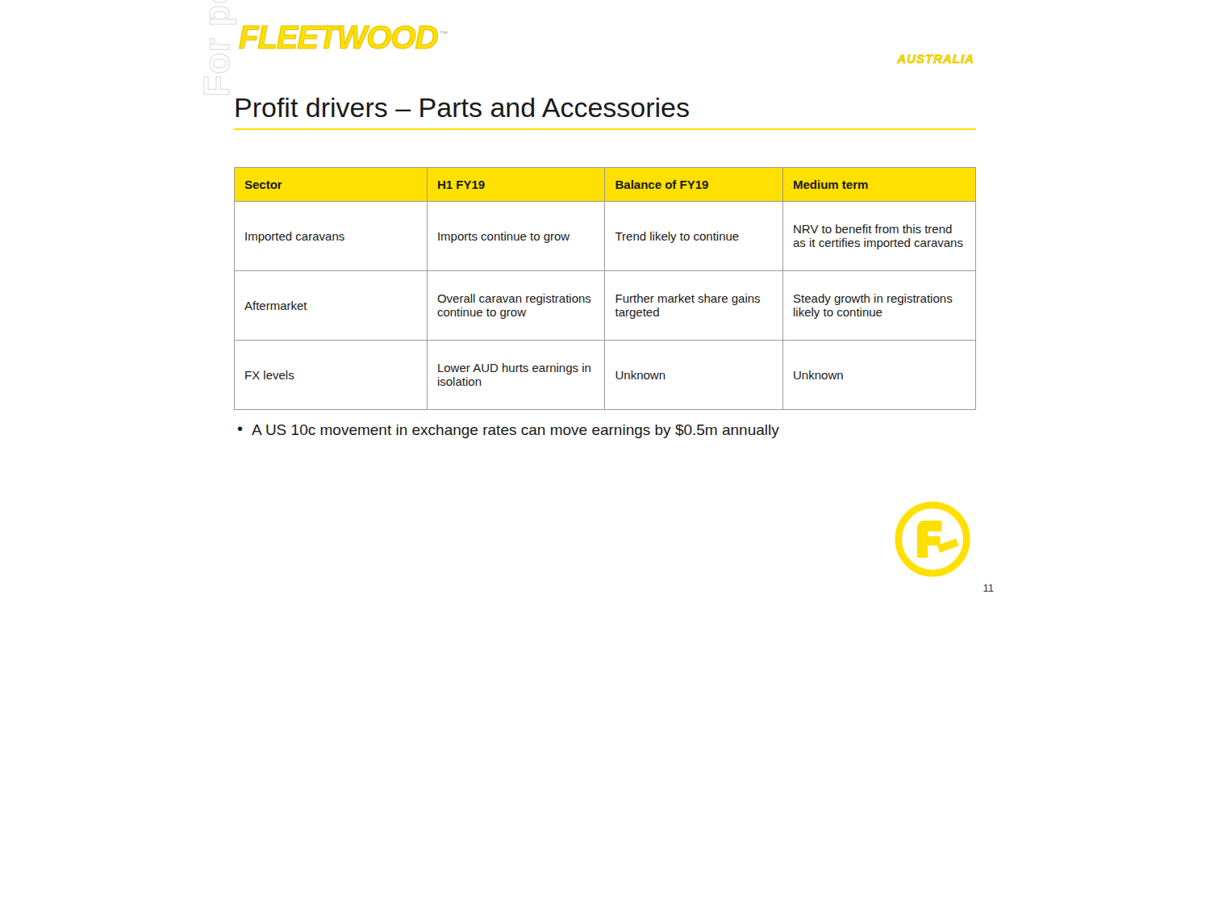For personal use only
FLEETWOOD™
AUSTRALIA
Profit drivers – Parts and Accessories
| Sector | H1 FY19 | Balance of FY19 | Medium term |
| --- | --- | --- | --- |
| Imported caravans | Imports continue to grow | Trend likely to continue | NRV to benefit from this trend as it certifies imported caravans |
| Aftermarket | Overall caravan registrations continue to grow | Further market share gains targeted | Steady growth in registrations likely to continue |
| FX levels | Lower AUD hurts earnings in isolation | Unknown | Unknown |
A US 10c movement in exchange rates can move earnings by $0.5m annually
11